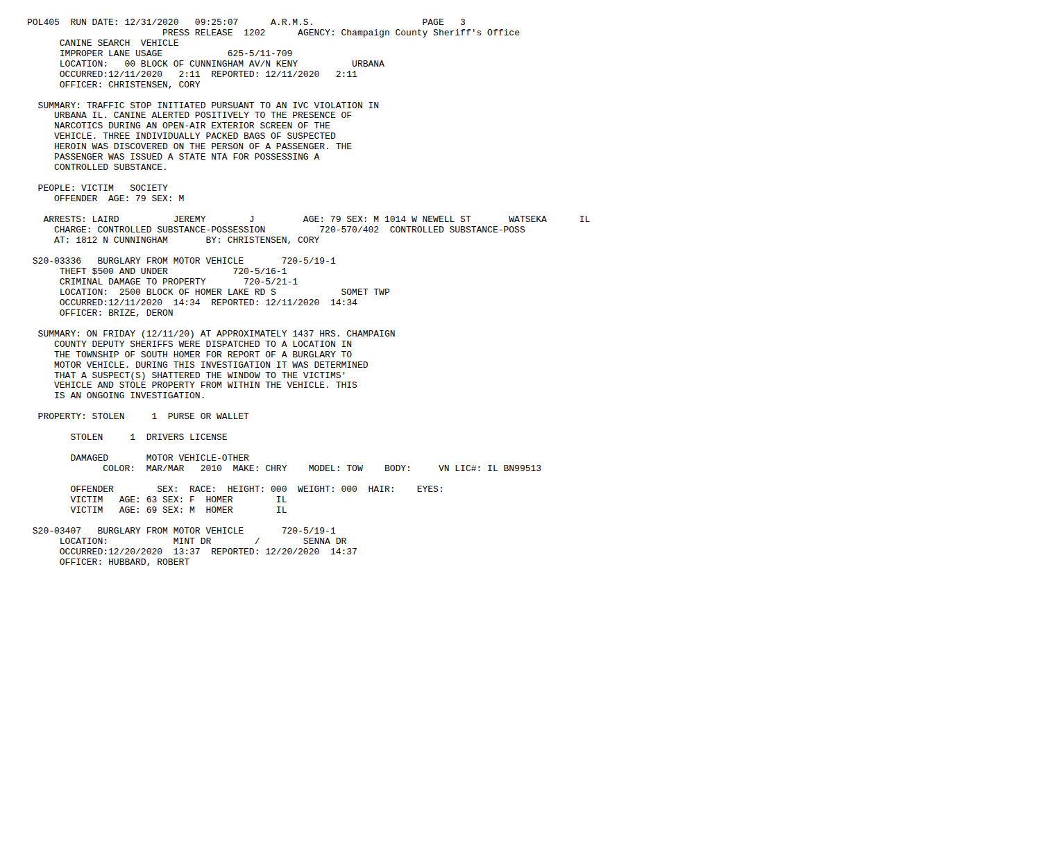POL405  RUN DATE: 12/31/2020   09:25:07      A.R.M.S.                    PAGE   3
                         PRESS RELEASE  1202      AGENCY: Champaign County Sheriff's Office
      CANINE SEARCH  VEHICLE
      IMPROPER LANE USAGE            625-5/11-709
      LOCATION:   00 BLOCK OF CUNNINGHAM AV/N KENY          URBANA
      OCCURRED:12/11/2020   2:11  REPORTED: 12/11/2020   2:11
      OFFICER: CHRISTENSEN, CORY

  SUMMARY: TRAFFIC STOP INITIATED PURSUANT TO AN IVC VIOLATION IN
     URBANA IL. CANINE ALERTED POSITIVELY TO THE PRESENCE OF
     NARCOTICS DURING AN OPEN-AIR EXTERIOR SCREEN OF THE
     VEHICLE. THREE INDIVIDUALLY PACKED BAGS OF SUSPECTED
     HEROIN WAS DISCOVERED ON THE PERSON OF A PASSENGER. THE
     PASSENGER WAS ISSUED A STATE NTA FOR POSSESSING A
     CONTROLLED SUBSTANCE.

  PEOPLE: VICTIM   SOCIETY
     OFFENDER  AGE: 79 SEX: M

   ARRESTS: LAIRD          JEREMY        J         AGE: 79 SEX: M 1014 W NEWELL ST       WATSEKA      IL
     CHARGE: CONTROLLED SUBSTANCE-POSSESSION          720-570/402  CONTROLLED SUBSTANCE-POSS
     AT: 1812 N CUNNINGHAM       BY: CHRISTENSEN, CORY
 S20-03336   BURGLARY FROM MOTOR VEHICLE       720-5/19-1
      THEFT $500 AND UNDER            720-5/16-1
      CRIMINAL DAMAGE TO PROPERTY       720-5/21-1
      LOCATION:  2500 BLOCK OF HOMER LAKE RD S            SOMET TWP
      OCCURRED:12/11/2020  14:34  REPORTED: 12/11/2020  14:34
      OFFICER: BRIZE, DERON

  SUMMARY: ON FRIDAY (12/11/20) AT APPROXIMATELY 1437 HRS. CHAMPAIGN
     COUNTY DEPUTY SHERIFFS WERE DISPATCHED TO A LOCATION IN
     THE TOWNSHIP OF SOUTH HOMER FOR REPORT OF A BURGLARY TO
     MOTOR VEHICLE. DURING THIS INVESTIGATION IT WAS DETERMINED
     THAT A SUSPECT(S) SHATTERED THE WINDOW TO THE VICTIMS'
     VEHICLE AND STOLE PROPERTY FROM WITHIN THE VEHICLE. THIS
     IS AN ONGOING INVESTIGATION.

  PROPERTY: STOLEN     1  PURSE OR WALLET

        STOLEN     1  DRIVERS LICENSE

        DAMAGED       MOTOR VEHICLE-OTHER
              COLOR:  MAR/MAR   2010  MAKE: CHRY    MODEL: TOW    BODY:     VN LIC#: IL BN99513

        OFFENDER        SEX:  RACE:  HEIGHT: 000  WEIGHT: 000  HAIR:    EYES:
        VICTIM   AGE: 63 SEX: F  HOMER        IL
        VICTIM   AGE: 69 SEX: M  HOMER        IL
 S20-03407   BURGLARY FROM MOTOR VEHICLE       720-5/19-1
      LOCATION:            MINT DR        /        SENNA DR
      OCCURRED:12/20/2020  13:37  REPORTED: 12/20/2020  14:37
      OFFICER: HUBBARD, ROBERT